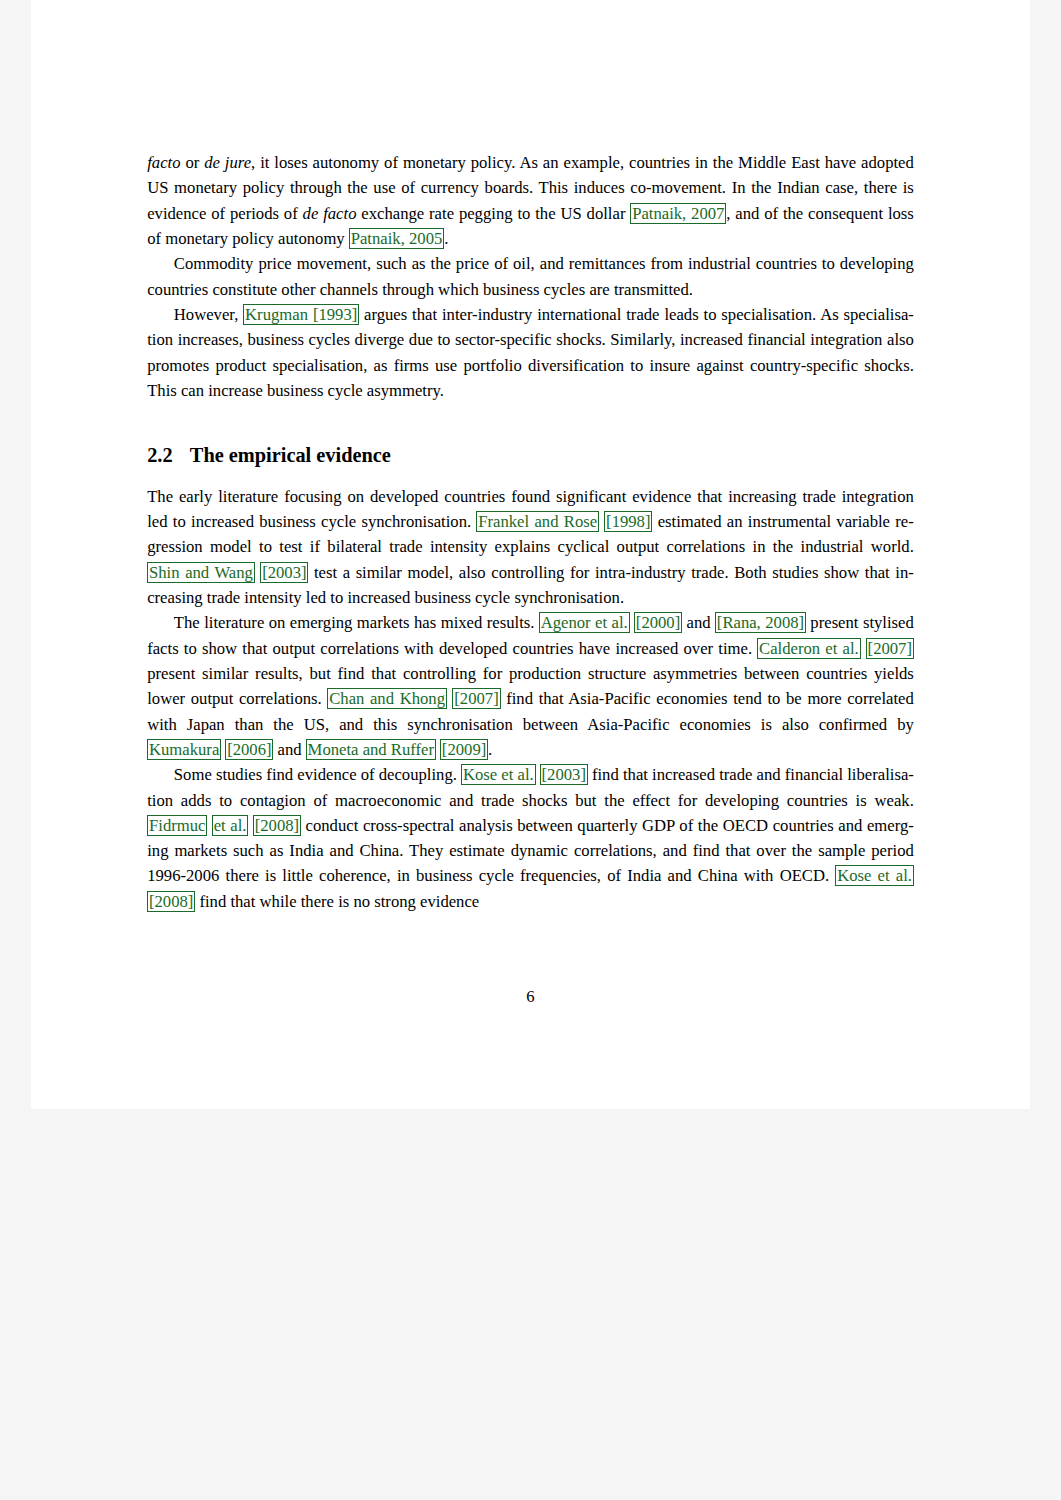facto or de jure, it loses autonomy of monetary policy. As an example, countries in the Middle East have adopted US monetary policy through the use of currency boards. This induces co-movement. In the Indian case, there is evidence of periods of de facto exchange rate pegging to the US dollar Patnaik, 2007, and of the consequent loss of monetary policy autonomy Patnaik, 2005.
Commodity price movement, such as the price of oil, and remittances from industrial countries to developing countries constitute other channels through which business cycles are transmitted.
However, Krugman [1993] argues that inter-industry international trade leads to specialisation. As specialisation increases, business cycles diverge due to sector-specific shocks. Similarly, increased financial integration also promotes product specialisation, as firms use portfolio diversification to insure against country-specific shocks. This can increase business cycle asymmetry.
2.2 The empirical evidence
The early literature focusing on developed countries found significant evidence that increasing trade integration led to increased business cycle synchronisation. Frankel and Rose [1998] estimated an instrumental variable regression model to test if bilateral trade intensity explains cyclical output correlations in the industrial world. Shin and Wang [2003] test a similar model, also controlling for intra-industry trade. Both studies show that increasing trade intensity led to increased business cycle synchronisation.
The literature on emerging markets has mixed results. Agenor et al. [2000] and [Rana, 2008] present stylised facts to show that output correlations with developed countries have increased over time. Calderon et al. [2007] present similar results, but find that controlling for production structure asymmetries between countries yields lower output correlations. Chan and Khong [2007] find that Asia-Pacific economies tend to be more correlated with Japan than the US, and this synchronisation between Asia-Pacific economies is also confirmed by Kumakura [2006] and Moneta and Ruffer [2009].
Some studies find evidence of decoupling. Kose et al. [2003] find that increased trade and financial liberalisation adds to contagion of macroeconomic and trade shocks but the effect for developing countries is weak. Fidrmuc et al. [2008] conduct cross-spectral analysis between quarterly GDP of the OECD countries and emerging markets such as India and China. They estimate dynamic correlations, and find that over the sample period 1996-2006 there is little coherence, in business cycle frequencies, of India and China with OECD. Kose et al. [2008] find that while there is no strong evidence
6